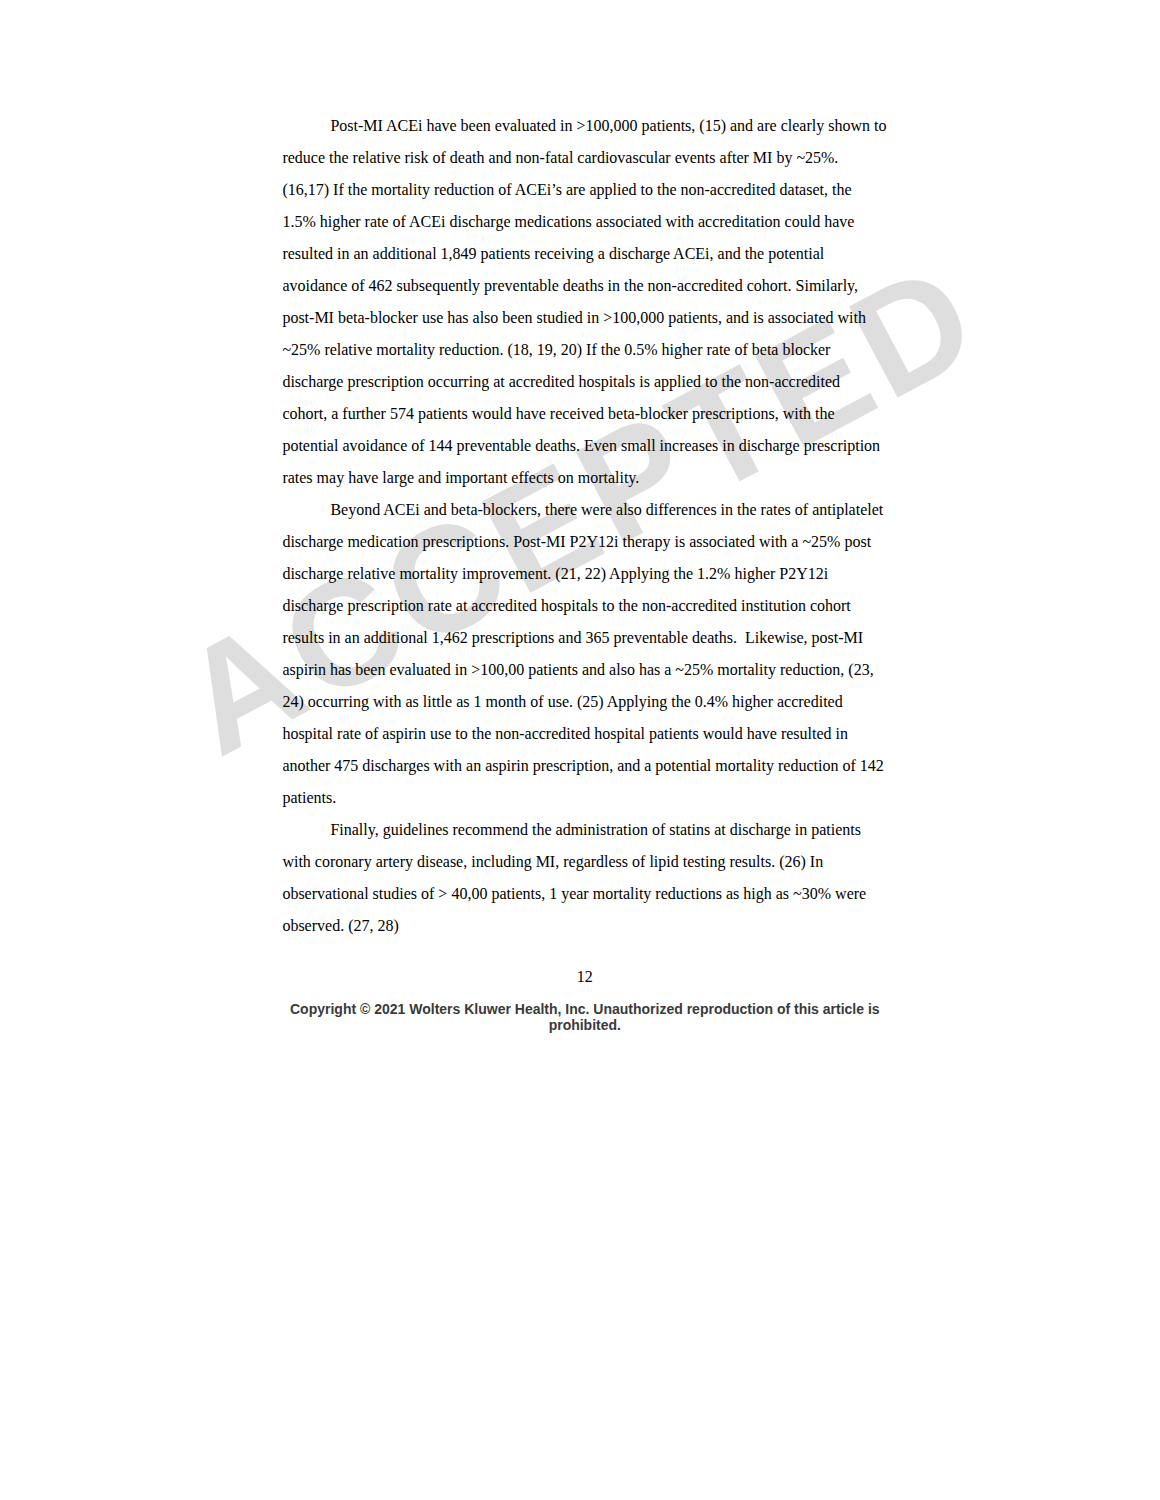ACCEPTED
Post-MI ACEi have been evaluated in >100,000 patients, (15) and are clearly shown to reduce the relative risk of death and non-fatal cardiovascular events after MI by ~25%. (16,17) If the mortality reduction of ACEi’s are applied to the non-accredited dataset, the 1.5% higher rate of ACEi discharge medications associated with accreditation could have resulted in an additional 1,849 patients receiving a discharge ACEi, and the potential avoidance of 462 subsequently preventable deaths in the non-accredited cohort. Similarly, post-MI beta-blocker use has also been studied in >100,000 patients, and is associated with ~25% relative mortality reduction. (18, 19, 20) If the 0.5% higher rate of beta blocker discharge prescription occurring at accredited hospitals is applied to the non-accredited cohort, a further 574 patients would have received beta-blocker prescriptions, with the potential avoidance of 144 preventable deaths. Even small increases in discharge prescription rates may have large and important effects on mortality.
Beyond ACEi and beta-blockers, there were also differences in the rates of antiplatelet discharge medication prescriptions. Post-MI P2Y12i therapy is associated with a ~25% post discharge relative mortality improvement. (21, 22) Applying the 1.2% higher P2Y12i discharge prescription rate at accredited hospitals to the non-accredited institution cohort results in an additional 1,462 prescriptions and 365 preventable deaths. Likewise, post-MI aspirin has been evaluated in >100,00 patients and also has a ~25% mortality reduction, (23, 24) occurring with as little as 1 month of use. (25) Applying the 0.4% higher accredited hospital rate of aspirin use to the non-accredited hospital patients would have resulted in another 475 discharges with an aspirin prescription, and a potential mortality reduction of 142 patients.
Finally, guidelines recommend the administration of statins at discharge in patients with coronary artery disease, including MI, regardless of lipid testing results. (26) In observational studies of > 40,00 patients, 1 year mortality reductions as high as ~30% were observed. (27, 28)
12
Copyright © 2021 Wolters Kluwer Health, Inc. Unauthorized reproduction of this article is prohibited.